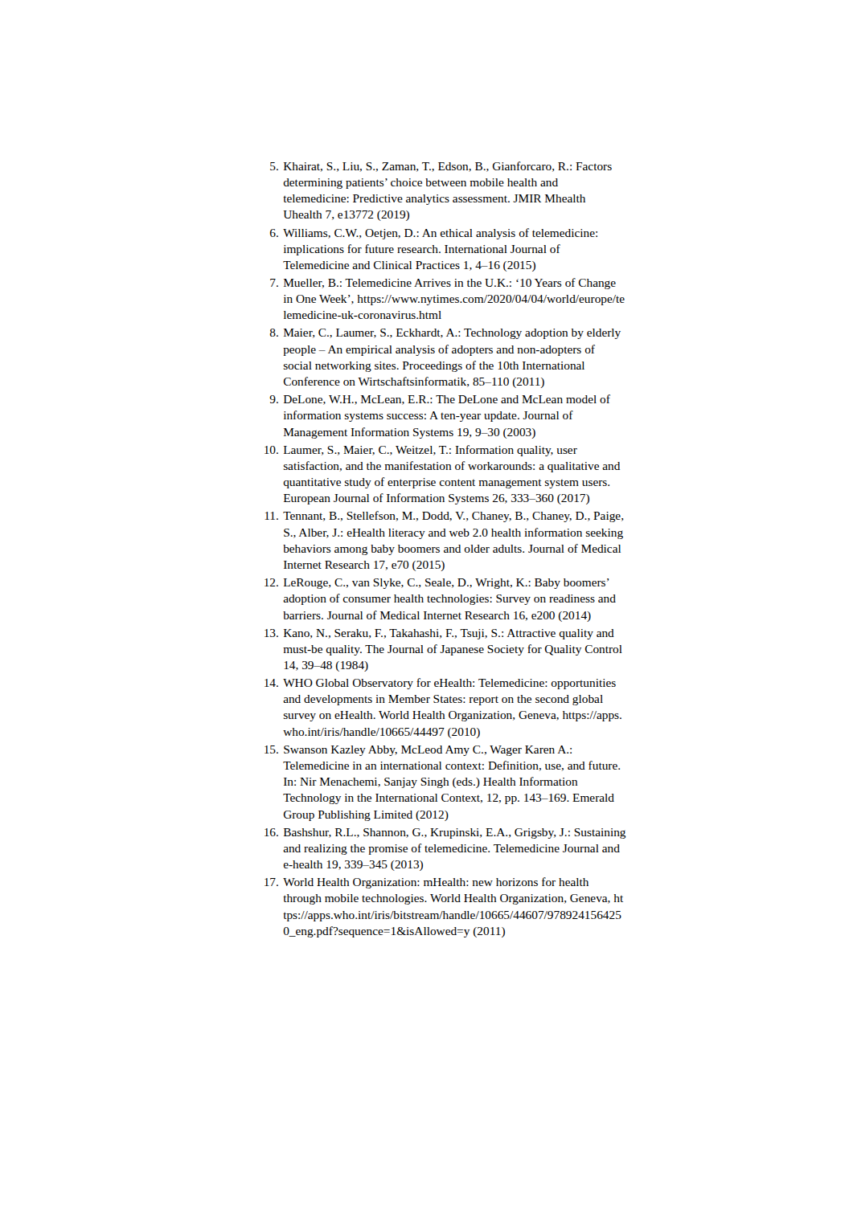5. Khairat, S., Liu, S., Zaman, T., Edson, B., Gianforcaro, R.: Factors determining patients’ choice between mobile health and telemedicine: Predictive analytics assessment. JMIR Mhealth Uhealth 7, e13772 (2019)
6. Williams, C.W., Oetjen, D.: An ethical analysis of telemedicine: implications for future research. International Journal of Telemedicine and Clinical Practices 1, 4–16 (2015)
7. Mueller, B.: Telemedicine Arrives in the U.K.: ‘10 Years of Change in One Week’, https://www.nytimes.com/2020/04/04/world/europe/telemedicine-uk-coronavirus.html
8. Maier, C., Laumer, S., Eckhardt, A.: Technology adoption by elderly people – An empirical analysis of adopters and non-adopters of social networking sites. Proceedings of the 10th International Conference on Wirtschaftsinformatik, 85–110 (2011)
9. DeLone, W.H., McLean, E.R.: The DeLone and McLean model of information systems success: A ten-year update. Journal of Management Information Systems 19, 9–30 (2003)
10. Laumer, S., Maier, C., Weitzel, T.: Information quality, user satisfaction, and the manifestation of workarounds: a qualitative and quantitative study of enterprise content management system users. European Journal of Information Systems 26, 333–360 (2017)
11. Tennant, B., Stellefson, M., Dodd, V., Chaney, B., Chaney, D., Paige, S., Alber, J.: eHealth literacy and web 2.0 health information seeking behaviors among baby boomers and older adults. Journal of Medical Internet Research 17, e70 (2015)
12. LeRouge, C., van Slyke, C., Seale, D., Wright, K.: Baby boomers’ adoption of consumer health technologies: Survey on readiness and barriers. Journal of Medical Internet Research 16, e200 (2014)
13. Kano, N., Seraku, F., Takahashi, F., Tsuji, S.: Attractive quality and must-be quality. The Journal of Japanese Society for Quality Control 14, 39–48 (1984)
14. WHO Global Observatory for eHealth: Telemedicine: opportunities and developments in Member States: report on the second global survey on eHealth. World Health Organization, Geneva, https://apps.who.int/iris/handle/10665/44497 (2010)
15. Swanson Kazley Abby, McLeod Amy C., Wager Karen A.: Telemedicine in an international context: Definition, use, and future. In: Nir Menachemi, Sanjay Singh (eds.) Health Information Technology in the International Context, 12, pp. 143–169. Emerald Group Publishing Limited (2012)
16. Bashshur, R.L., Shannon, G., Krupinski, E.A., Grigsby, J.: Sustaining and realizing the promise of telemedicine. Telemedicine Journal and e-health 19, 339–345 (2013)
17. World Health Organization: mHealth: new horizons for health through mobile technologies. World Health Organization, Geneva, https://apps.who.int/iris/bitstream/handle/10665/44607/9789241564250_eng.pdf?sequence=1&isAllowed=y (2011)